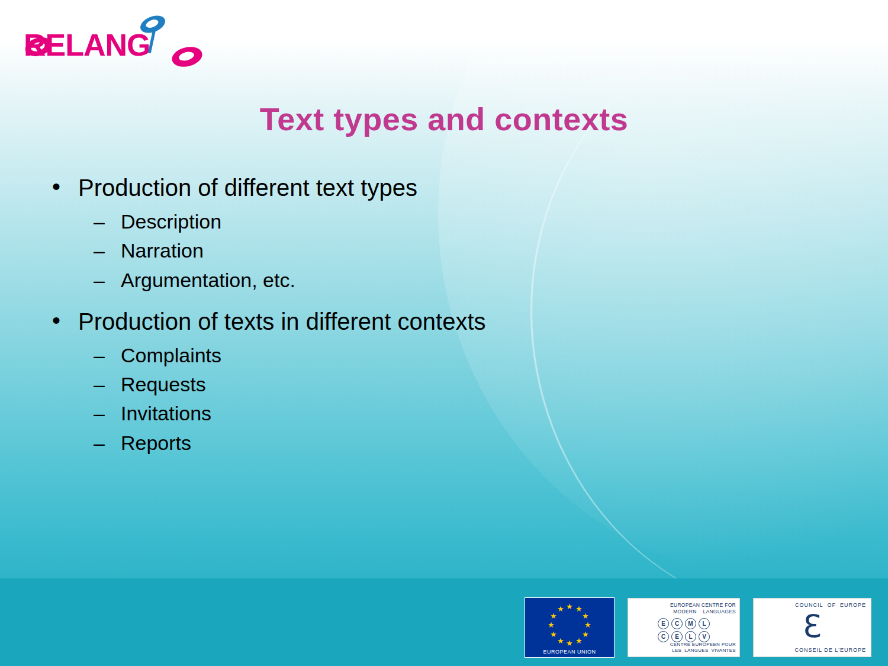RELANG
Text types and contexts
Production of different text types
Description
Narration
Argumentation, etc.
Production of texts in different contexts
Complaints
Requests
Invitations
Reports
EUROPEAN UNION
EUROPEAN CENTRE FOR
MODERN LANGUAGES
E
C
M
L
C
E
L
V
CENTRE EUROPEEN POUR
LES LANGUES VIVANTES
COUNCIL OF EUROPE
ℇ
CONSEIL DE L'EUROPE